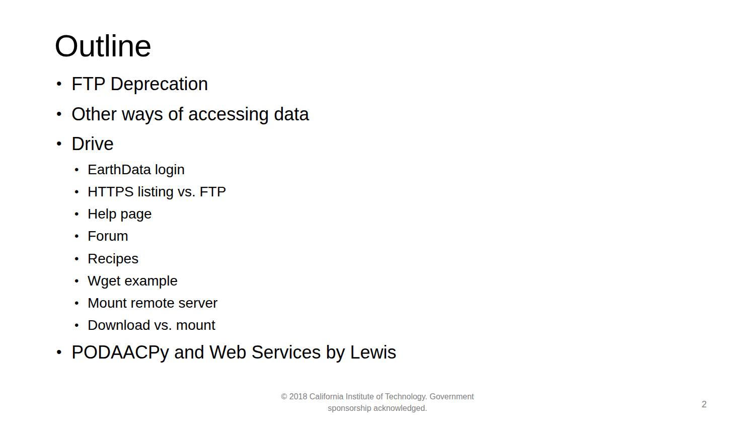Outline
FTP Deprecation
Other ways of accessing data
Drive
EarthData login
HTTPS listing vs. FTP
Help page
Forum
Recipes
Wget example
Mount remote server
Download vs. mount
PODAACPy and Web Services by Lewis
© 2018 California Institute of Technology. Government sponsorship acknowledged.
2